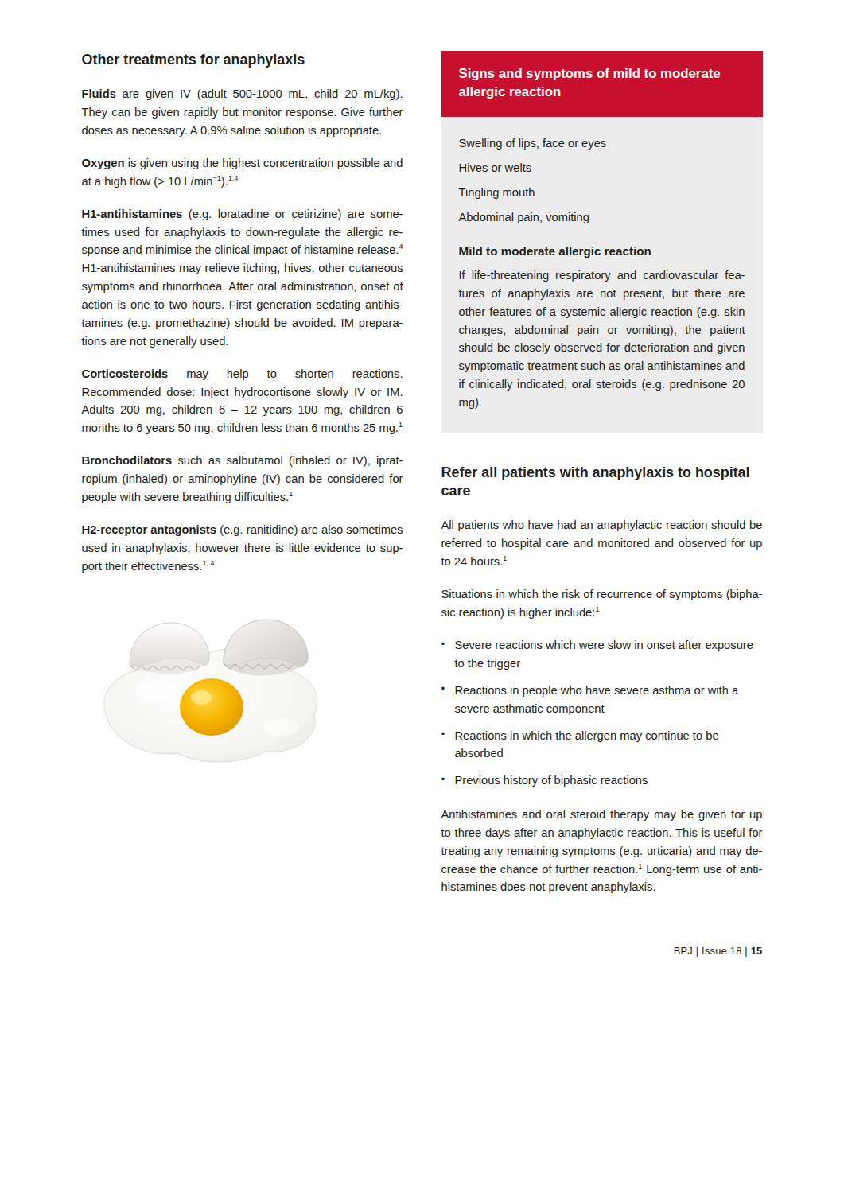Other treatments for anaphylaxis
Fluids are given IV (adult 500-1000 mL, child 20 mL/kg). They can be given rapidly but monitor response. Give further doses as necessary. A 0.9% saline solution is appropriate.
Oxygen is given using the highest concentration possible and at a high flow (> 10 L/min−1).1,4
H1-antihistamines (e.g. loratadine or cetirizine) are sometimes used for anaphylaxis to down-regulate the allergic response and minimise the clinical impact of histamine release.4 H1-antihistamines may relieve itching, hives, other cutaneous symptoms and rhinorrhoea. After oral administration, onset of action is one to two hours. First generation sedating antihistamines (e.g. promethazine) should be avoided. IM preparations are not generally used.
Corticosteroids may help to shorten reactions. Recommended dose: Inject hydrocortisone slowly IV or IM. Adults 200 mg, children 6 – 12 years 100 mg, children 6 months to 6 years 50 mg, children less than 6 months 25 mg.1
Bronchodilators such as salbutamol (inhaled or IV), ipratropium (inhaled) or aminophyline (IV) can be considered for people with severe breathing difficulties.1
H2-receptor antagonists (e.g. ranitidine) are also sometimes used in anaphylaxis, however there is little evidence to support their effectiveness.1, 4
Cracked egg A raw egg cracked open, with the yolk in the centre of the spread white, and two pieces of broken shell behind it.
Signs and symptoms of mild to moderate allergic reaction
Swelling of lips, face or eyes
Hives or welts
Tingling mouth
Abdominal pain, vomiting
Mild to moderate allergic reaction
If life-threatening respiratory and cardiovascular features of anaphylaxis are not present, but there are other features of a systemic allergic reaction (e.g. skin changes, abdominal pain or vomiting), the patient should be closely observed for deterioration and given symptomatic treatment such as oral antihistamines and if clinically indicated, oral steroids (e.g. prednisone 20 mg).
Refer all patients with anaphylaxis to hospital care
All patients who have had an anaphylactic reaction should be referred to hospital care and monitored and observed for up to 24 hours.1
Situations in which the risk of recurrence of symptoms (biphasic reaction) is higher include:1
Severe reactions which were slow in onset after exposure to the trigger
Reactions in people who have severe asthma or with a severe asthmatic component
Reactions in which the allergen may continue to be absorbed
Previous history of biphasic reactions
Antihistamines and oral steroid therapy may be given for up to three days after an anaphylactic reaction. This is useful for treating any remaining symptoms (e.g. urticaria) and may decrease the chance of further reaction.1 Long-term use of antihistamines does not prevent anaphylaxis.
BPJ | Issue 18 | 15